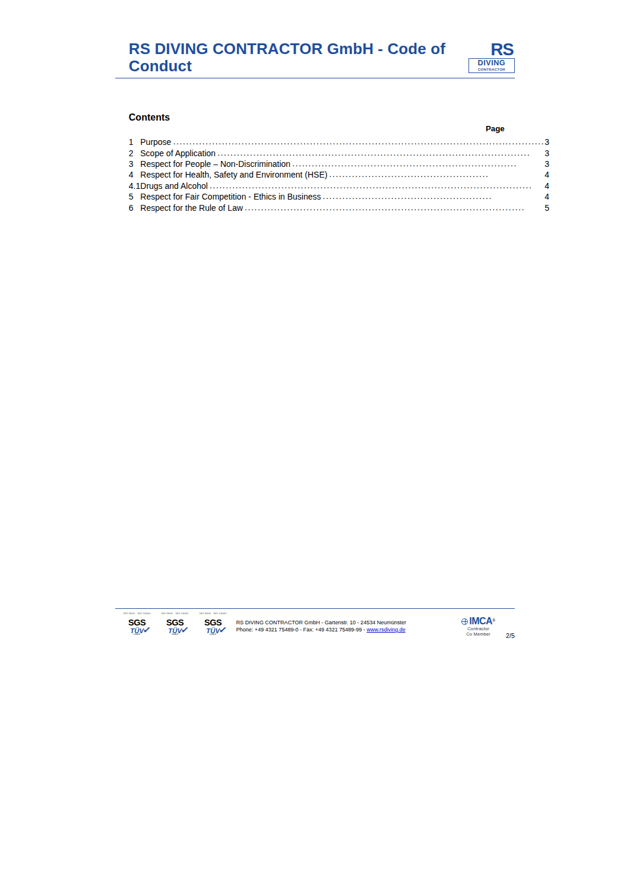RS DIVING CONTRACTOR GmbH - Code of Conduct
RS
DIVING CONTRACTOR
Contents
Page
| 1 | Purpose .................................................................................................................. | 3 |
| 2 | Scope of Application ................................................................................................ | 3 |
| 3 | Respect for People – Non-Discrimination ..................................................................... | 3 |
| 4 | Respect for Health, Safety and Environment (HSE) ................................................. | 4 |
| 4.1 | Drugs and Alcohol ................................................................................................... | 4 |
| 5 | Respect for Fair Competition - Ethics in Business .................................................... | 4 |
| 6 | Respect for the Rule of Law ...................................................................................... | 5 |
ISO 9001 ISO 14001
SGS
TÜV
SAAR
✓
ISO 9001 ISO 14001
SGS
TÜV
SAAR
✓
ISO 9001 ISO 14001
SGS
TÜV
SAAR
✓
RS DIVING CONTRACTOR GmbH - Gartenstr. 10 - 24534 Neumünster
Phone: +49 4321 75489-0 - Fax: +49 4321 75489-99 - www.rsdiving.de
IMCA®
Contractor
Co Member
2/5